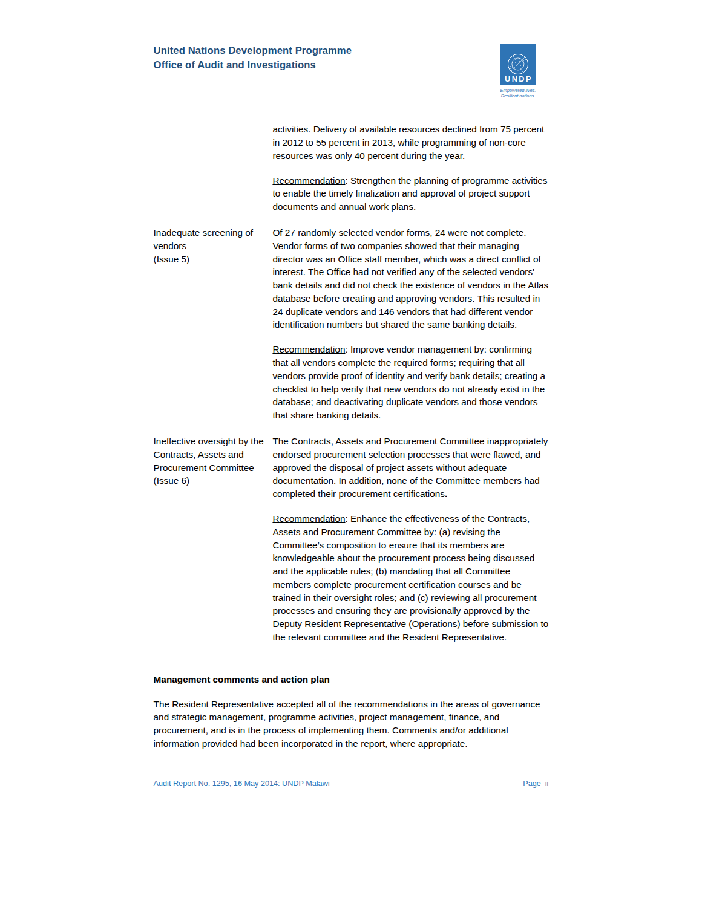United Nations Development Programme
Office of Audit and Investigations
UNDP
Empowered lives.
Resilient nations.
| | activities. Delivery of available resources declined from 75 percent in 2012 to 55 percent in 2013, while programming of non-core resources was only 40 percent during the year. Recommendation : Strengthen the planning of programme activities to enable the timely finalization and approval of project support documents and annual work plans. |
| Inadequate screening of vendors (Issue 5) | Of 27 randomly selected vendor forms, 24 were not complete. Vendor forms of two companies showed that their managing director was an Office staff member, which was a direct conflict of interest. The Office had not verified any of the selected vendors' bank details and did not check the existence of vendors in the Atlas database before creating and approving vendors. This resulted in 24 duplicate vendors and 146 vendors that had different vendor identification numbers but shared the same banking details. Recommendation : Improve vendor management by: confirming that all vendors complete the required forms; requiring that all vendors provide proof of identity and verify bank details; creating a checklist to help verify that new vendors do not already exist in the database; and deactivating duplicate vendors and those vendors that share banking details. |
| Ineffective oversight by the Contracts, Assets and Procurement Committee (Issue 6) | The Contracts, Assets and Procurement Committee inappropriately endorsed procurement selection processes that were flawed, and approved the disposal of project assets without adequate documentation. In addition, none of the Committee members had completed their procurement certifications . Recommendation : Enhance the effectiveness of the Contracts, Assets and Procurement Committee by: (a) revising the Committee’s composition to ensure that its members are knowledgeable about the procurement process being discussed and the applicable rules; (b) mandating that all Committee members complete procurement certification courses and be trained in their oversight roles; and (c) reviewing all procurement processes and ensuring they are provisionally approved by the Deputy Resident Representative (Operations) before submission to the relevant committee and the Resident Representative. |
Management comments and action plan
The Resident Representative accepted all of the recommendations in the areas of governance and strategic management, programme activities, project management, finance, and procurement, and is in the process of implementing them. Comments and/or additional information provided had been incorporated in the report, where appropriate.
Audit Report No. 1295, 16 May 2014: UNDP Malawi
Page ii